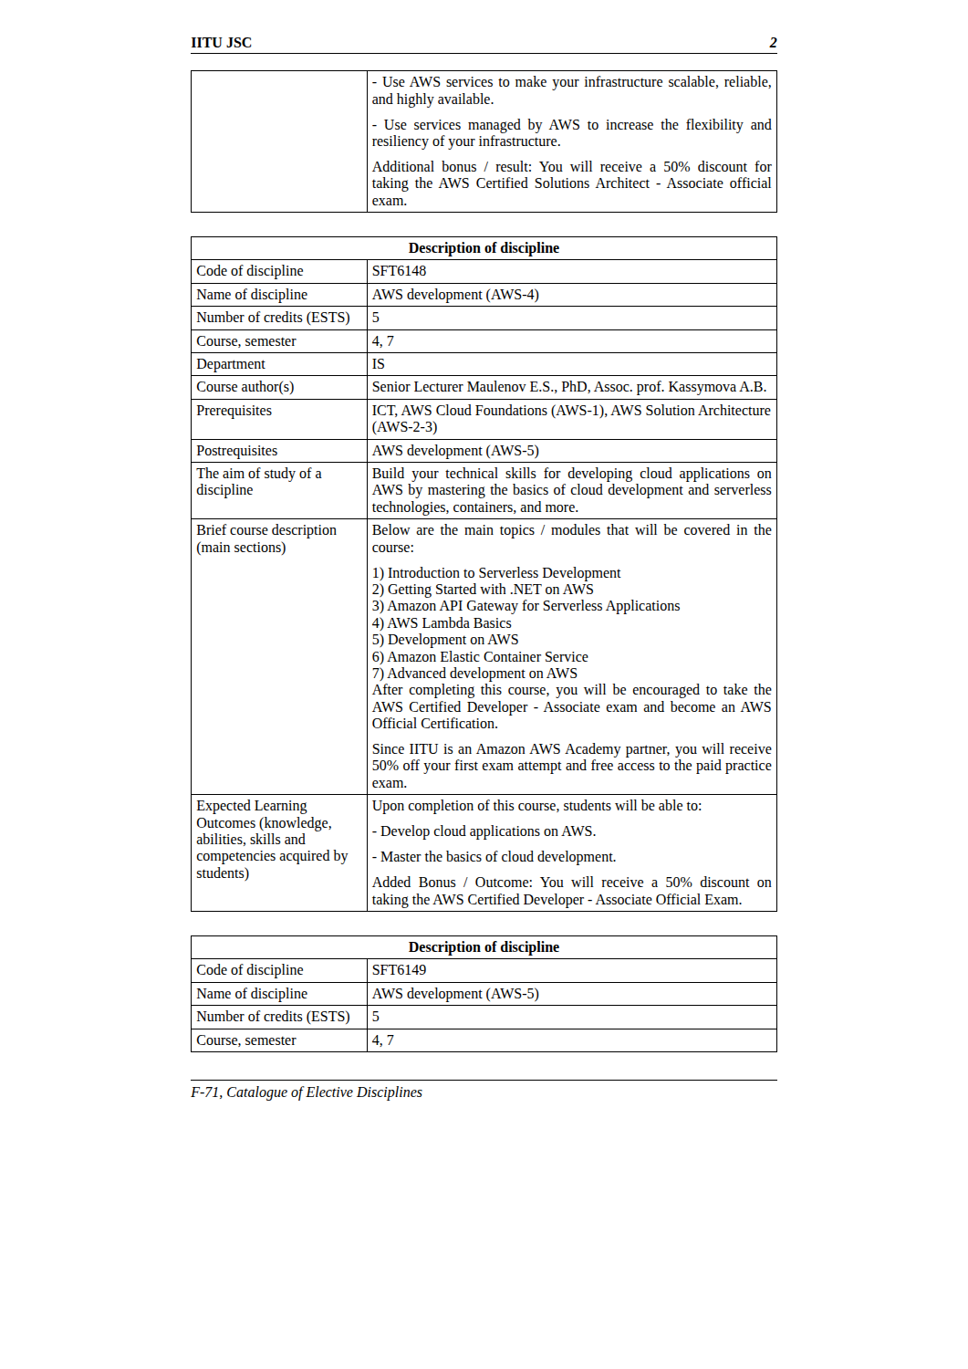IITU JSC 2
| | - Use AWS services to make your infrastructure scalable, reliable, and highly available. - Use services managed by AWS to increase the flexibility and resiliency of your infrastructure. Additional bonus / result: You will receive a 50% discount for taking the AWS Certified Solutions Architect - Associate official exam. |
Description of discipline
| Code of discipline | SFT6148 |
| Name of discipline | AWS development (AWS-4) |
| Number of credits (ESTS) | 5 |
| Course, semester | 4, 7 |
| Department | IS |
| Course author(s) | Senior Lecturer Maulenov E.S., PhD, Assoc. prof. Kassymova A.B. |
| Prerequisites | ICT, AWS Cloud Foundations (AWS-1), AWS Solution Architecture (AWS-2-3) |
| Postrequisites | AWS development (AWS-5) |
| The aim of study of a discipline | Build your technical skills for developing cloud applications on AWS by mastering the basics of cloud development and serverless technologies, containers, and more. |
| Brief course description (main sections) | Below are the main topics / modules that will be covered in the course: 1) Introduction to Serverless Development 2) Getting Started with .NET on AWS 3) Amazon API Gateway for Serverless Applications 4) AWS Lambda Basics 5) Development on AWS 6) Amazon Elastic Container Service 7) Advanced development on AWS After completing this course, you will be encouraged to take the AWS Certified Developer - Associate exam and become an AWS Official Certification. Since IITU is an Amazon AWS Academy partner, you will receive 50% off your first exam attempt and free access to the paid practice exam. |
| Expected Learning Outcomes (knowledge, abilities, skills and competencies acquired by students) | Upon completion of this course, students will be able to: - Develop cloud applications on AWS. - Master the basics of cloud development. Added Bonus / Outcome: You will receive a 50% discount on taking the AWS Certified Developer - Associate Official Exam. |
Description of discipline
| Code of discipline | SFT6149 |
| Name of discipline | AWS development (AWS-5) |
| Number of credits (ESTS) | 5 |
| Course, semester | 4, 7 |
F-71, Catalogue of Elective Disciplines